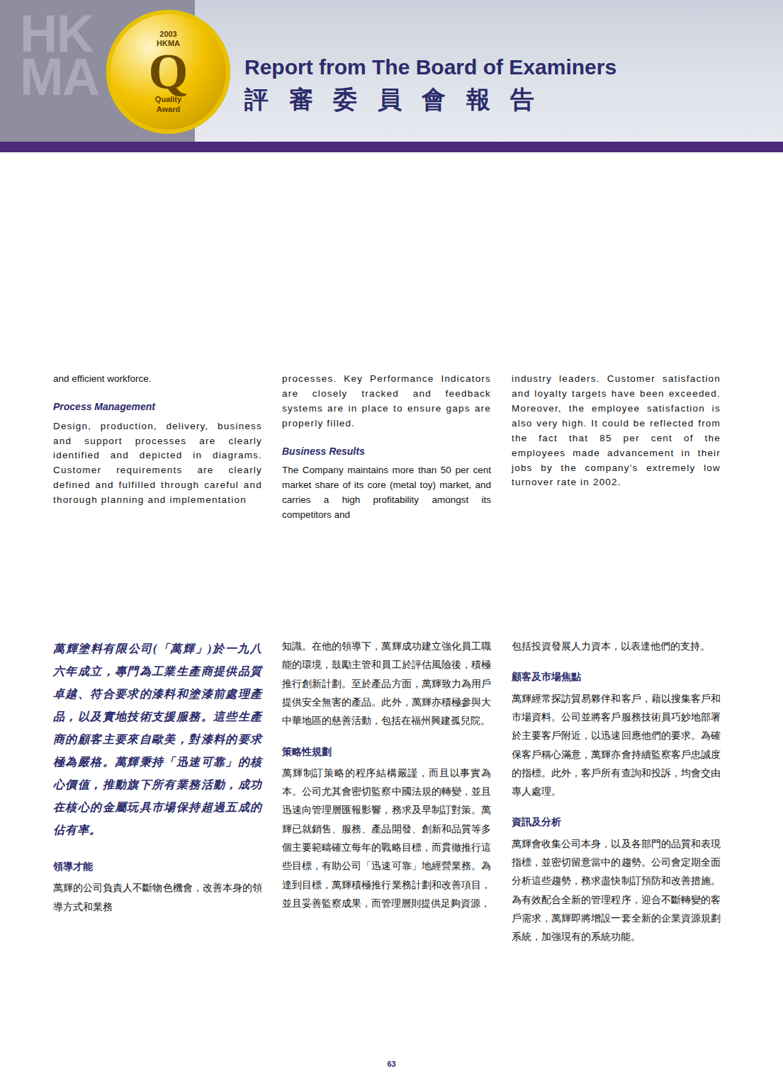HK
MA
2003
HKMA
Q Quality
Award
Report from The Board of Examiners
評 審 委 員 會 報 告
and efficient workforce.
Process Management
Design, production, delivery, business and support processes are clearly identified and depicted in diagrams. Customer requirements are clearly defined and fulfilled through careful and thorough planning and implementation
processes. Key Performance Indicators are closely tracked and feedback systems are in place to ensure gaps are properly filled.
Business Results
The Company maintains more than 50 per cent market share of its core (metal toy) market, and carries a high profitability amongst its competitors and
industry leaders. Customer satisfaction and loyalty targets have been exceeded. Moreover, the employee satisfaction is also very high. It could be reflected from the fact that 85 per cent of the employees made advancement in their jobs by the company's extremely low turnover rate in 2002.
萬輝塗料有限公司(「萬輝」)於一九八六年成立，專門為工業生產商提供品質卓越、符合要求的漆料和塗漆前處理產品，以及實地技術支援服務。這些生產商的顧客主要來自歐美，對漆料的要求極為嚴格。萬輝秉持「迅速可靠」的核心價值，推動旗下所有業務活動，成功在核心的金屬玩具市場保持超過五成的佔有率。
領導才能
萬輝的公司負責人不斷物色機會，改善本身的領導方式和業務
知識。在他的領導下，萬輝成功建立強化員工職能的環境，鼓勵主管和員工於評估風險後，積極推行創新計劃。至於產品方面，萬輝致力為用戶提供安全無害的產品。此外，萬輝亦積極參與大中華地區的慈善活動，包括在福州興建孤兒院。
策略性規劃
萬輝制訂策略的程序結構嚴謹，而且以事實為本。公司尤其會密切監察中國法規的轉變，並且迅速向管理層匯報影響，務求及早制訂對策。萬輝已就銷售、服務、產品開發、創新和品質等多個主要範疇確立每年的戰略目標，而貫徹推行這些目標，有助公司「迅速可靠」地經營業務。為達到目標，萬輝積極推行業務計劃和改善項目，並且妥善監察成果，而管理層則提供足夠資源，
包括投資發展人力資本，以表達他們的支持。
顧客及市場焦點
萬輝經常探訪貿易夥伴和客戶，藉以搜集客戶和市場資料。公司並將客戶服務技術員巧妙地部署於主要客戶附近，以迅速回應他們的要求。為確保客戶稱心滿意，萬輝亦會持續監察客戶忠誠度的指標。此外，客戶所有查詢和投訴，均會交由專人處理。
資訊及分析
萬輝會收集公司本身，以及各部門的品質和表現指標，並密切留意當中的趨勢。公司會定期全面分析這些趨勢，務求盡快制訂預防和改善措施。為有效配合全新的管理程序，迎合不斷轉變的客戶需求，萬輝即將增設一套全新的企業資源規劃系統，加強現有的系統功能。
63